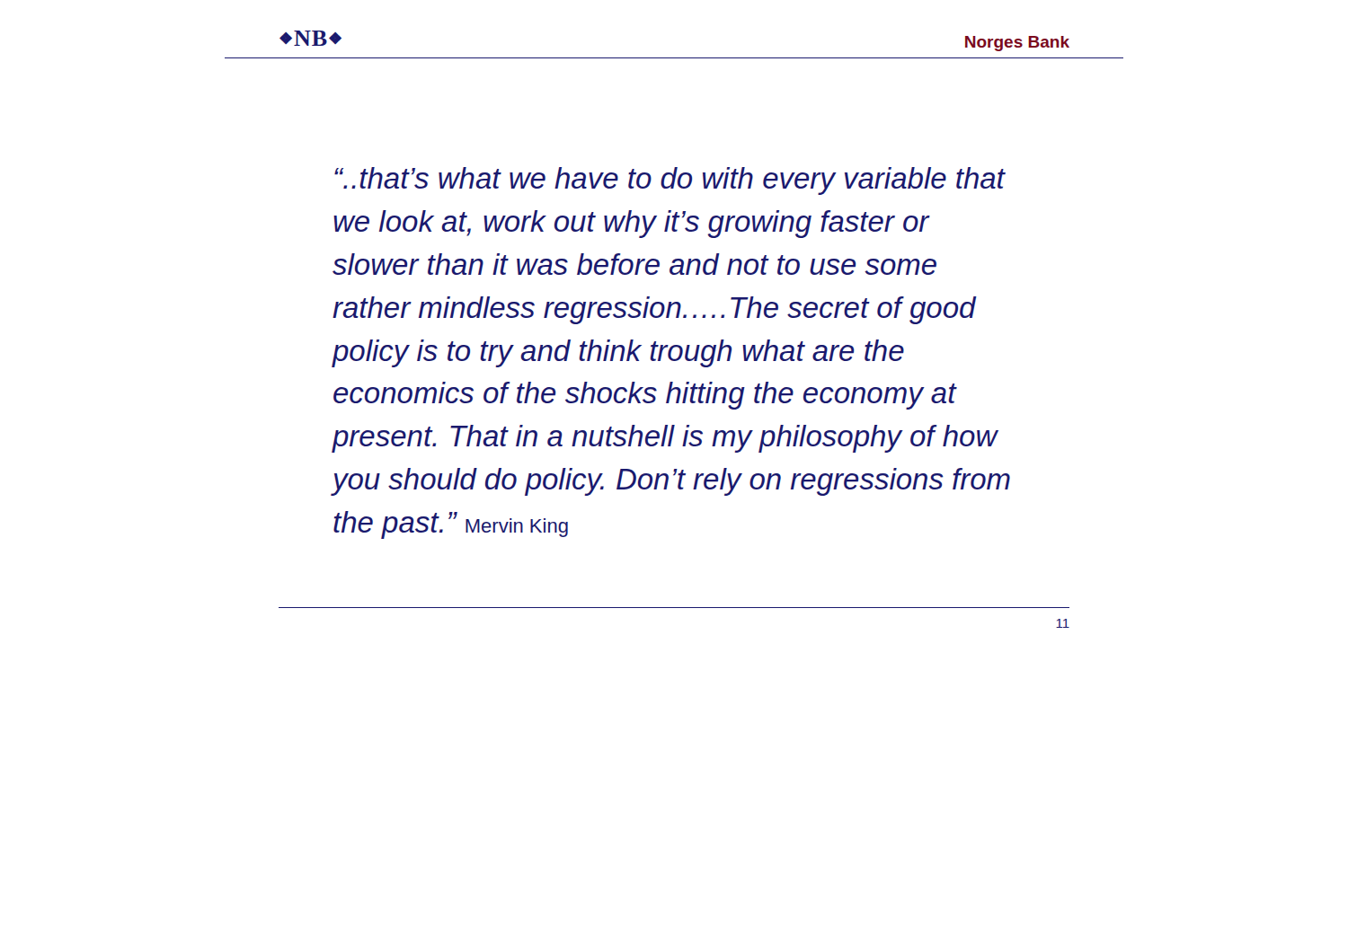❖NB❖
Norges Bank
“..that’s what we have to do with every variable that we look at, work out why it’s growing faster or slower than it was before and not to use some rather mindless regression.….The secret of good policy is to try and think trough what are the economics of the shocks hitting the economy at present. That in a nutshell is my philosophy of how you should do policy. Don’t rely on regressions from the past.” Mervin King
11